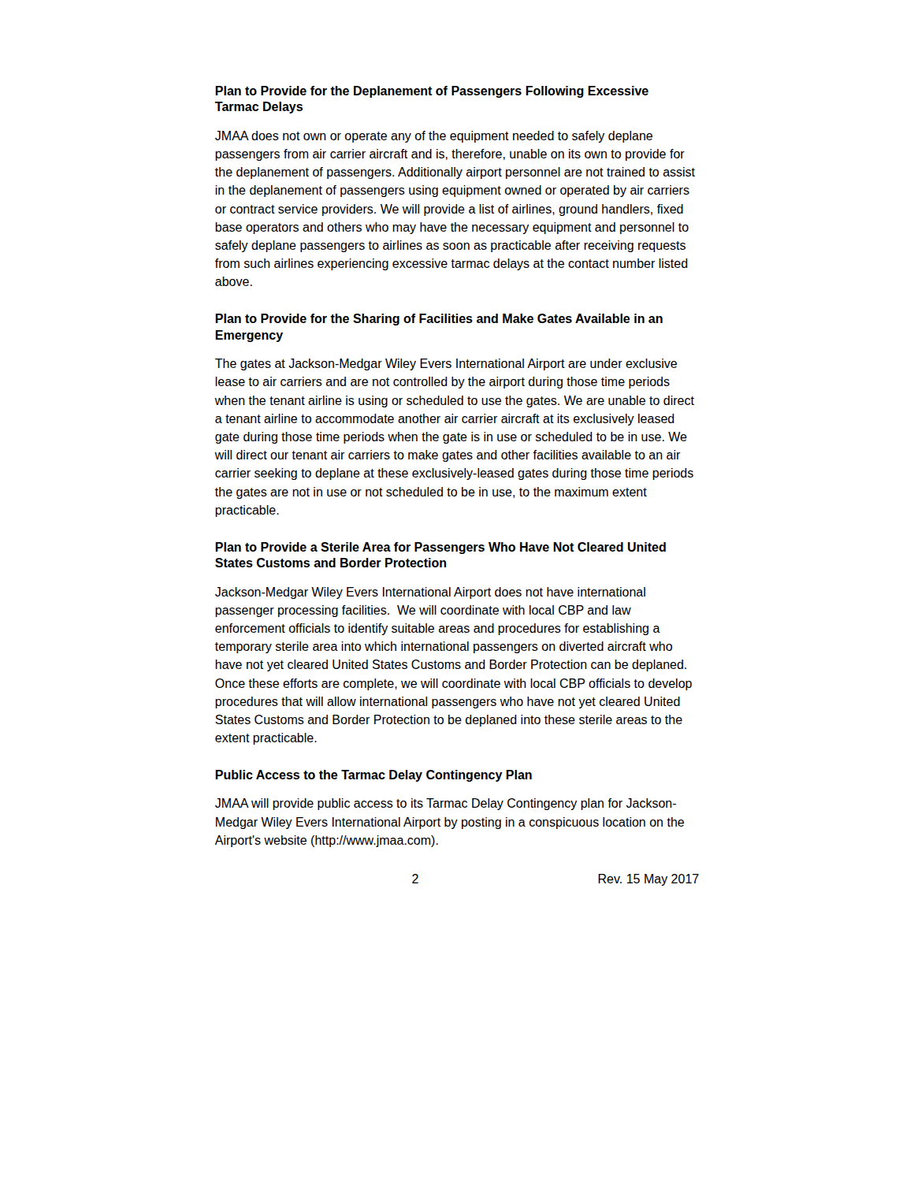Plan to Provide for the Deplanement of Passengers Following Excessive
Tarmac Delays
JMAA does not own or operate any of the equipment needed to safely deplane passengers from air carrier aircraft and is, therefore, unable on its own to provide for the deplanement of passengers. Additionally airport personnel are not trained to assist in the deplanement of passengers using equipment owned or operated by air carriers or contract service providers. We will provide a list of airlines, ground handlers, fixed base operators and others who may have the necessary equipment and personnel to safely deplane passengers to airlines as soon as practicable after receiving requests from such airlines experiencing excessive tarmac delays at the contact number listed above.
Plan to Provide for the Sharing of Facilities and Make Gates Available in an Emergency
The gates at Jackson-Medgar Wiley Evers International Airport are under exclusive lease to air carriers and are not controlled by the airport during those time periods when the tenant airline is using or scheduled to use the gates. We are unable to direct a tenant airline to accommodate another air carrier aircraft at its exclusively leased gate during those time periods when the gate is in use or scheduled to be in use. We will direct our tenant air carriers to make gates and other facilities available to an air carrier seeking to deplane at these exclusively-leased gates during those time periods the gates are not in use or not scheduled to be in use, to the maximum extent practicable.
Plan to Provide a Sterile Area for Passengers Who Have Not Cleared United States Customs and Border Protection
Jackson-Medgar Wiley Evers International Airport does not have international passenger processing facilities. We will coordinate with local CBP and law enforcement officials to identify suitable areas and procedures for establishing a temporary sterile area into which international passengers on diverted aircraft who have not yet cleared United States Customs and Border Protection can be deplaned. Once these efforts are complete, we will coordinate with local CBP officials to develop procedures that will allow international passengers who have not yet cleared United States Customs and Border Protection to be deplaned into these sterile areas to the extent practicable.
Public Access to the Tarmac Delay Contingency Plan
JMAA will provide public access to its Tarmac Delay Contingency plan for Jackson-Medgar Wiley Evers International Airport by posting in a conspicuous location on the Airport's website (http://www.jmaa.com).
2 Rev. 15 May 2017